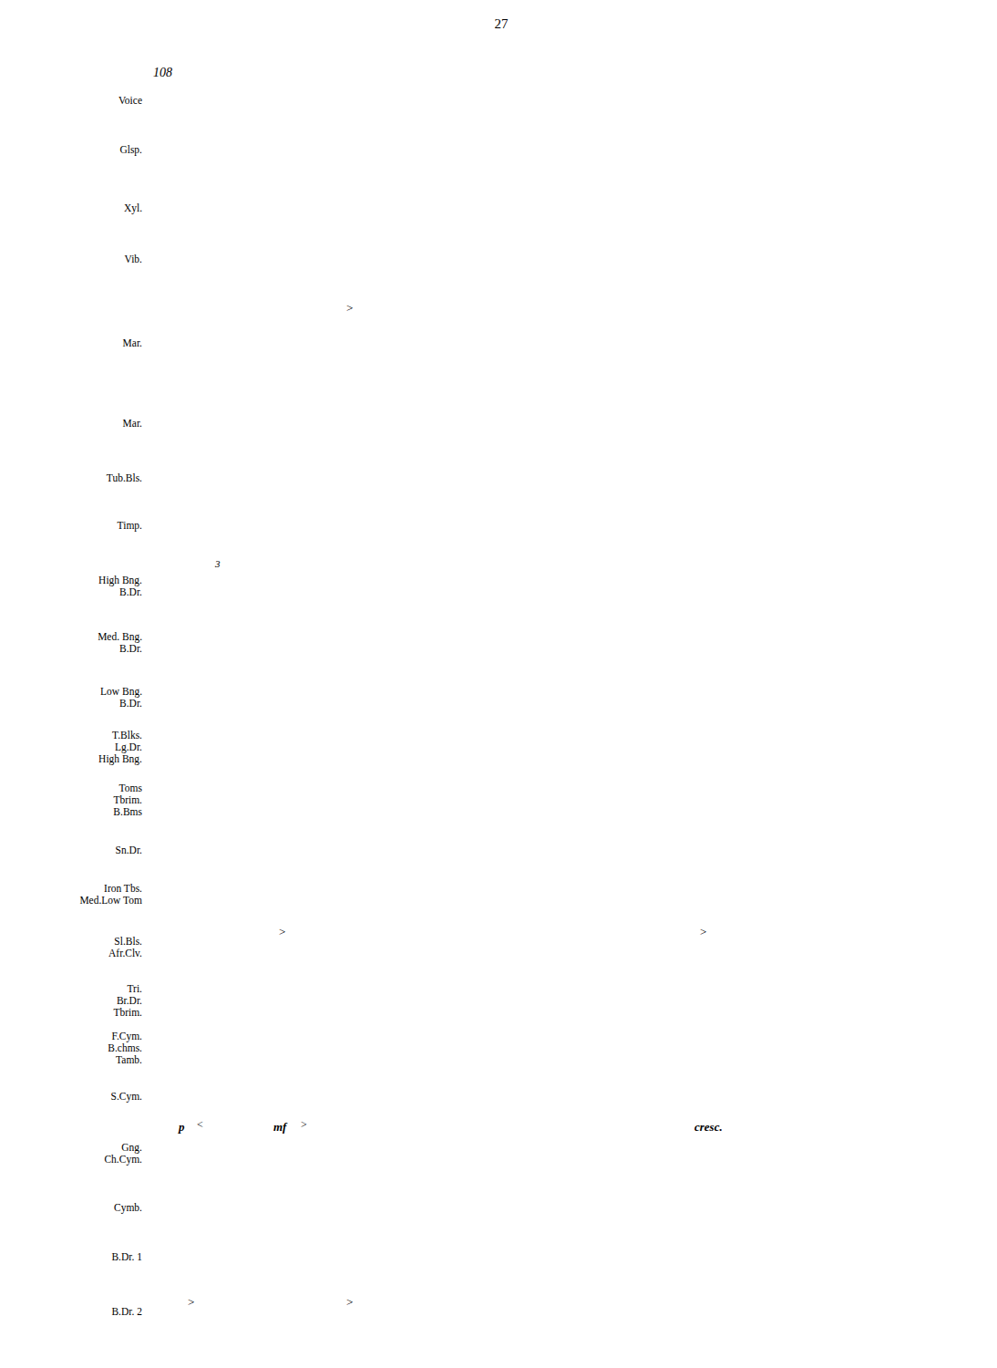27
108
Voice
Glsp.
Xyl.
Vib.
Mar.
Mar.
Tub.Bls.
Timp.
High Bng.
B.Dr.
Med. Bng.
B.Dr.
Low Bng.
B.Dr.
T.Blks.
Lg.Dr.
High Bng.
Toms
Tbrim.
B.Bms
Sn.Dr.
Iron Tbs.
Med.Low Tom
Sl.Bls.
Afr.Clv.
Tri.
Br.Dr.
Tbrim.
F.Cym.
B.chms.
Tamb.
S.Cym.
Gng.
Ch.Cym.
Cymb.
B.Dr. 1
B.Dr. 2
3
p
mf
<
>
cresc.
>
>
>
>
>